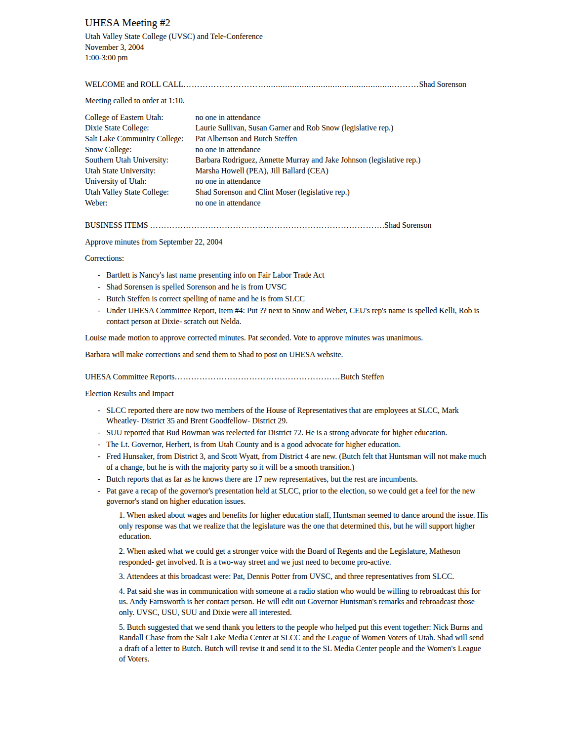UHESA Meeting #2
Utah Valley State College (UVSC) and Tele-Conference
November 3, 2004
1:00-3:00 pm
WELCOME and ROLL CALL…………………………......................................................………Shad Sorenson
Meeting called to order at 1:10.
| College of Eastern Utah: | no one in attendance |
| Dixie State College: | Laurie Sullivan, Susan Garner and Rob Snow (legislative rep.) |
| Salt Lake Community College: | Pat Albertson and Butch Steffen |
| Snow College: | no one in attendance |
| Southern Utah University: | Barbara Rodriguez, Annette Murray and Jake Johnson (legislative rep.) |
| Utah State University: | Marsha Howell (PEA), Jill Ballard (CEA) |
| University of Utah: | no one in attendance |
| Utah Valley State College: | Shad Sorenson and Clint Moser (legislative rep.) |
| Weber: | no one in attendance |
BUSINESS ITEMS ………………………………………………………………………….Shad Sorenson
Approve minutes from September 22, 2004
Corrections:
Bartlett is Nancy's last name presenting info on Fair Labor Trade Act
Shad Sorensen is spelled Sorenson and he is from UVSC
Butch Steffen is correct spelling of name and he is from SLCC
Under UHESA Committee Report, Item #4: Put ?? next to Snow and Weber, CEU's rep's name is spelled Kelli, Rob is contact person at Dixie- scratch out Nelda.
Louise made motion to approve corrected minutes. Pat seconded. Vote to approve minutes was unanimous.
Barbara will make corrections and send them to Shad to post on UHESA website.
UHESA Committee Reports……………………………………………………Butch Steffen
Election Results and Impact
SLCC reported there are now two members of the House of Representatives that are employees at SLCC, Mark Wheatley- District 35 and Brent Goodfellow- District 29.
SUU reported that Bud Bowman was reelected for District 72. He is a strong advocate for higher education.
The Lt. Governor, Herbert, is from Utah County and is a good advocate for higher education.
Fred Hunsaker, from District 3, and Scott Wyatt, from District 4 are new. (Butch felt that Huntsman will not make much of a change, but he is with the majority party so it will be a smooth transition.)
Butch reports that as far as he knows there are 17 new representatives, but the rest are incumbents.
Pat gave a recap of the governor's presentation held at SLCC, prior to the election, so we could get a feel for the new governor's stand on higher education issues.
1. When asked about wages and benefits for higher education staff, Huntsman seemed to dance around the issue. His only response was that we realize that the legislature was the one that determined this, but he will support higher education.
2. When asked what we could get a stronger voice with the Board of Regents and the Legislature, Matheson responded- get involved. It is a two-way street and we just need to become pro-active.
3. Attendees at this broadcast were: Pat, Dennis Potter from UVSC, and three representatives from SLCC.
4. Pat said she was in communication with someone at a radio station who would be willing to rebroadcast this for us. Andy Farnsworth is her contact person. He will edit out Governor Huntsman's remarks and rebroadcast those only. UVSC, USU, SUU and Dixie were all interested.
5. Butch suggested that we send thank you letters to the people who helped put this event together: Nick Burns and Randall Chase from the Salt Lake Media Center at SLCC and the League of Women Voters of Utah. Shad will send a draft of a letter to Butch. Butch will revise it and send it to the SL Media Center people and the Women's League of Voters.